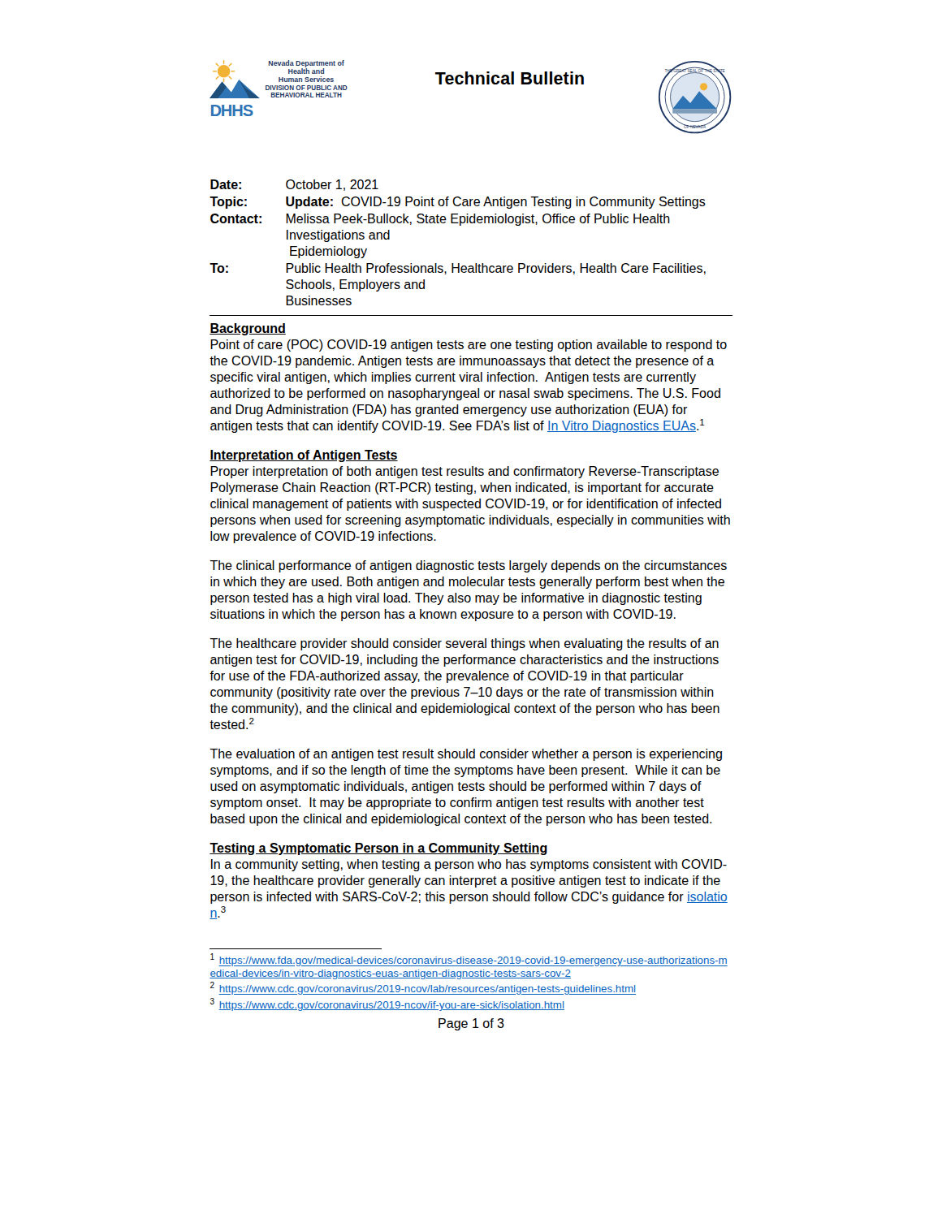Nevada Department of
Health and
Human Services
DIVISION OF PUBLIC AND
BEHAVIORAL HEALTH
DHHS
Technical Bulletin
THE GREAT SEAL OF THE STATE OF NEVADA
| Date: | October 1, 2021 |
| Topic: | Update: COVID-19 Point of Care Antigen Testing in Community Settings |
| Contact: | Melissa Peek-Bullock, State Epidemiologist, Office of Public Health Investigations and Epidemiology |
| To: | Public Health Professionals, Healthcare Providers, Health Care Facilities, Schools, Employers and Businesses |
Background
Point of care (POC) COVID-19 antigen tests are one testing option available to respond to the COVID-19 pandemic. Antigen tests are immunoassays that detect the presence of a specific viral antigen, which implies current viral infection. Antigen tests are currently authorized to be performed on nasopharyngeal or nasal swab specimens. The U.S. Food and Drug Administration (FDA) has granted emergency use authorization (EUA) for antigen tests that can identify COVID-19. See FDA’s list of In Vitro Diagnostics EUAs.1
Interpretation of Antigen Tests
Proper interpretation of both antigen test results and confirmatory Reverse-Transcriptase Polymerase Chain Reaction (RT-PCR) testing, when indicated, is important for accurate clinical management of patients with suspected COVID-19, or for identification of infected persons when used for screening asymptomatic individuals, especially in communities with low prevalence of COVID-19 infections.
The clinical performance of antigen diagnostic tests largely depends on the circumstances in which they are used. Both antigen and molecular tests generally perform best when the person tested has a high viral load. They also may be informative in diagnostic testing situations in which the person has a known exposure to a person with COVID-19.
The healthcare provider should consider several things when evaluating the results of an antigen test for COVID-19, including the performance characteristics and the instructions for use of the FDA-authorized assay, the prevalence of COVID-19 in that particular community (positivity rate over the previous 7–10 days or the rate of transmission within the community), and the clinical and epidemiological context of the person who has been tested.2
The evaluation of an antigen test result should consider whether a person is experiencing symptoms, and if so the length of time the symptoms have been present. While it can be used on asymptomatic individuals, antigen tests should be performed within 7 days of symptom onset. It may be appropriate to confirm antigen test results with another test based upon the clinical and epidemiological context of the person who has been tested.
Testing a Symptomatic Person in a Community Setting
In a community setting, when testing a person who has symptoms consistent with COVID-19, the healthcare provider generally can interpret a positive antigen test to indicate if the person is infected with SARS-CoV-2; this person should follow CDC’s guidance for isolation.3
1 https://www.fda.gov/medical-devices/coronavirus-disease-2019-covid-19-emergency-use-authorizations-medical-devices/in-vitro-diagnostics-euas-antigen-diagnostic-tests-sars-cov-2
2 https://www.cdc.gov/coronavirus/2019-ncov/lab/resources/antigen-tests-guidelines.html
3 https://www.cdc.gov/coronavirus/2019-ncov/if-you-are-sick/isolation.html
Page 1 of 3